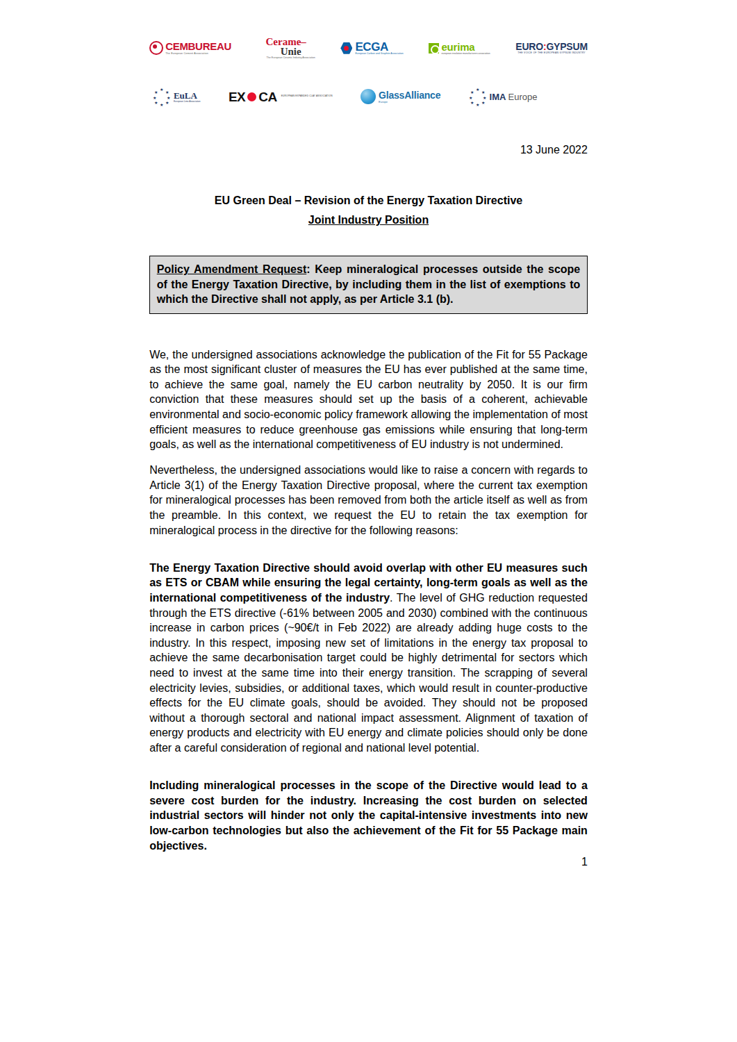CEMBUREAU The European Cement Association
Cerame– Unie The European Ceramic Industry Association
ECGA European Carbon and Graphite Association
eurima european insulation manufacturers association
EURO: GYPSUM THE VOICE OF THE EUROPEAN GYPSUM INDUSTRY
★★★ ★★★ ★★
EuLA European Lime Association
EX CA
EUROPEAN EXPANDED CLAY ASSOCIATION
GlassAlliance Europe
★★★ ★★★ ★★
IMA Europe
13 June 2022
EU Green Deal – Revision of the Energy Taxation Directive
Joint Industry Position
Policy Amendment Request: Keep mineralogical processes outside the scope of the Energy Taxation Directive, by including them in the list of exemptions to which the Directive shall not apply, as per Article 3.1 (b).
We, the undersigned associations acknowledge the publication of the Fit for 55 Package as the most significant cluster of measures the EU has ever published at the same time, to achieve the same goal, namely the EU carbon neutrality by 2050. It is our firm conviction that these measures should set up the basis of a coherent, achievable environmental and socio-economic policy framework allowing the implementation of most efficient measures to reduce greenhouse gas emissions while ensuring that long-term goals, as well as the international competitiveness of EU industry is not undermined.
Nevertheless, the undersigned associations would like to raise a concern with regards to Article 3(1) of the Energy Taxation Directive proposal, where the current tax exemption for mineralogical processes has been removed from both the article itself as well as from the preamble. In this context, we request the EU to retain the tax exemption for mineralogical process in the directive for the following reasons:
The Energy Taxation Directive should avoid overlap with other EU measures such as ETS or CBAM while ensuring the legal certainty, long-term goals as well as the international competitiveness of the industry. The level of GHG reduction requested through the ETS directive (-61% between 2005 and 2030) combined with the continuous increase in carbon prices (~90€/t in Feb 2022) are already adding huge costs to the industry. In this respect, imposing new set of limitations in the energy tax proposal to achieve the same decarbonisation target could be highly detrimental for sectors which need to invest at the same time into their energy transition. The scrapping of several electricity levies, subsidies, or additional taxes, which would result in counter-productive effects for the EU climate goals, should be avoided. They should not be proposed without a thorough sectoral and national impact assessment. Alignment of taxation of energy products and electricity with EU energy and climate policies should only be done after a careful consideration of regional and national level potential.
Including mineralogical processes in the scope of the Directive would lead to a severe cost burden for the industry. Increasing the cost burden on selected industrial sectors will hinder not only the capital-intensive investments into new low-carbon technologies but also the achievement of the Fit for 55 Package main objectives.
1